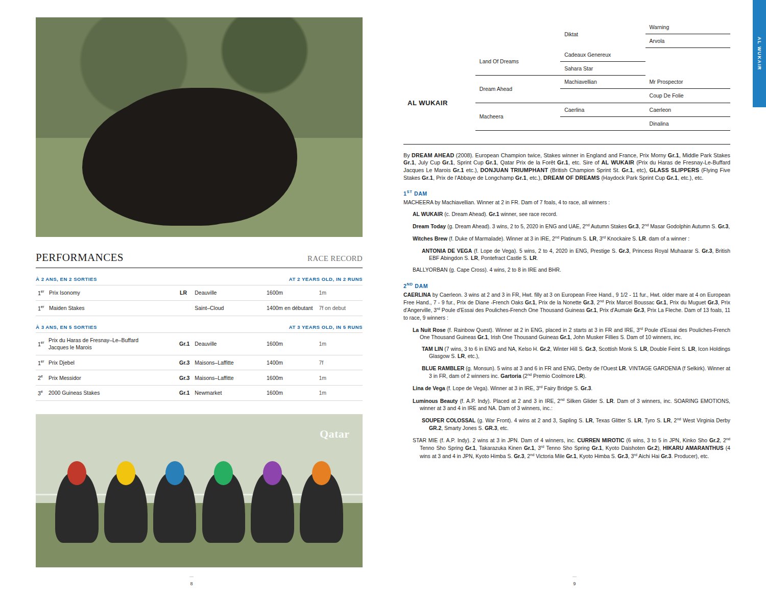Photo
Zuzanna Lupa
PERFORMANCES
RACE RECORD
À 2 ANS, EN 2 SORTIES AT 2 YEARS OLD, IN 2 RUNS
| 1 er | Prix Isonomy | LR | Deauville | 1600m | 1m |
| 1 er | Maiden Stakes | | Saint–Cloud | 1400m en débutant | 7f on debut |
À 3 ANS, EN 5 SORTIES AT 3 YEARS OLD, IN 5 RUNS
| 1 er | Prix du Haras de Fresnay–Le–Buffard Jacques le Marois | Gr.1 | Deauville | 1600m | 1m |
| 1 er | Prix Djebel | Gr.3 | Maisons–Laffitte | 1400m | 7f |
| 2 e | Prix Messidor | Gr.3 | Maisons–Laffitte | 1600m | 1m |
| 3 e | 2000 Guineas Stakes | Gr.1 | Newmarket | 1600m | 1m |
Qatar
8
AL WUKAIR
| | | Diktat | Warning |
| Arvola |
| Land Of Dreams | Cadeaux Genereux |
| Sahara Star |
| AL WUKAIR | Dream Ahead | Machiavellian | Mr Prospector |
| | Coup De Folie |
| Macheera | Caerlina | Caerleon |
| | Dinalina |
By DREAM AHEAD (2008). European Champion twice, Stakes winner in England and France, Prix Morny Gr.1, Middle Park Stakes Gr.1, July Cup Gr.1, Sprint Cup Gr.1, Qatar Prix de la Forêt Gr.1, etc. Sire of AL WUKAIR (Prix du Haras de Fresnay-Le-Buffard Jacques Le Marois Gr.1 etc.), DONJUAN TRIUMPHANT (British Champion Sprint St. Gr.1, etc), GLASS SLIPPERS (Flying Five Stakes Gr.1, Prix de l'Abbaye de Longchamp Gr.1, etc.), DREAM OF DREAMS (Haydock Park Sprint Cup Gr.1, etc.), etc.
1ST DAM
MACHEERA by Machiavellian. Winner at 2 in FR. Dam of 7 foals, 4 to race, all winners :
AL WUKAIR (c. Dream Ahead). Gr.1 winner, see race record.
Dream Today (g. Dream Ahead). 3 wins, 2 to 5, 2020 in ENG and UAE, 2nd Autumn Stakes Gr.3, 2nd Masar Godolphin Autumn S. Gr.3,
Witches Brew (f. Duke of Marmalade). Winner at 3 in IRE, 2nd Platinum S. LR, 3rd Knockaire S. LR. dam of a winner :
ANTONIA DE VEGA (f. Lope de Vega). 5 wins, 2 to 4, 2020 in ENG, Prestige S. Gr.3, Princess Royal Muhaarar S. Gr.3, British EBF Abingdon S. LR, Pontefract Castle S. LR.
BALLYORBAN (g. Cape Cross). 4 wins, 2 to 8 in IRE and BHR.
2ND DAM
CAERLINA by Caerleon. 3 wins at 2 and 3 in FR, Hwt. filly at 3 on European Free Hand., 9 1/2 - 11 fur., Hwt. older mare at 4 on European Free Hand., 7 - 9 fur., Prix de Diane -French Oaks Gr.1, Prix de la Nonette Gr.3, 2nd Prix Marcel Boussac Gr.1, Prix du Muguet Gr.3, Prix d'Angerville, 3rd Poule d'Essai des Pouliches-French One Thousand Guineas Gr.1, Prix d'Aumale Gr.3, Prix La Fleche. Dam of 13 foals, 11 to race, 9 winners :
La Nuit Rose (f. Rainbow Quest). Winner at 2 in ENG, placed in 2 starts at 3 in FR and IRE, 3rd Poule d'Essai des Pouliches-French One Thousand Guineas Gr.1, Irish One Thousand Guineas Gr.1, John Musker Fillies S. Dam of 10 winners, inc.
TAM LIN (7 wins, 3 to 6 in ENG and NA, Kelso H. Gr.2, Winter Hill S. Gr.3, Scottish Monk S. LR, Double Feint S. LR, Icon Holdings Glasgow S. LR, etc.),
BLUE RAMBLER (g. Monsun). 5 wins at 3 and 6 in FR and ENG, Derby de l'Ouest LR. VINTAGE GARDENIA (f Selkirk). Winner at 3 in FR, dam of 2 winners inc. Gartoria (2nd Premio Coolmore LR).
Lina de Vega (f. Lope de Vega). Winner at 3 in IRE, 3rd Fairy Bridge S. Gr.3.
Luminous Beauty (f. A.P. Indy). Placed at 2 and 3 in IRE, 2nd Silken Glider S. LR. Dam of 3 winners, inc. SOARING EMOTIONS, winner at 3 and 4 in IRE and NA. Dam of 3 winners, inc.:
SOUPER COLOSSAL (g. War Front). 4 wins at 2 and 3, Sapling S. LR, Texas Glitter S. LR, Tyro S. LR, 2nd West Virginia Derby GR.2, Smarty Jones S. GR.3, etc.
STAR MIE (f. A.P. Indy). 2 wins at 3 in JPN. Dam of 4 winners, inc. CURREN MIROTIC (6 wins, 3 to 5 in JPN, Kinko Sho Gr.2, 2nd Tenno Sho Spring Gr.1, Takarazuka Kinen Gr.1, 3rd Tenno Sho Spring Gr.1, Kyoto Daishoten Gr.2), HIKARU AMARANTHUS (4 wins at 3 and 4 in JPN, Kyoto Himba S. Gr.3, 2nd Victoria Mile Gr.1, Kyoto Himba S. Gr.3, 3rd Aichi Hai Gr.3. Producer), etc.
9